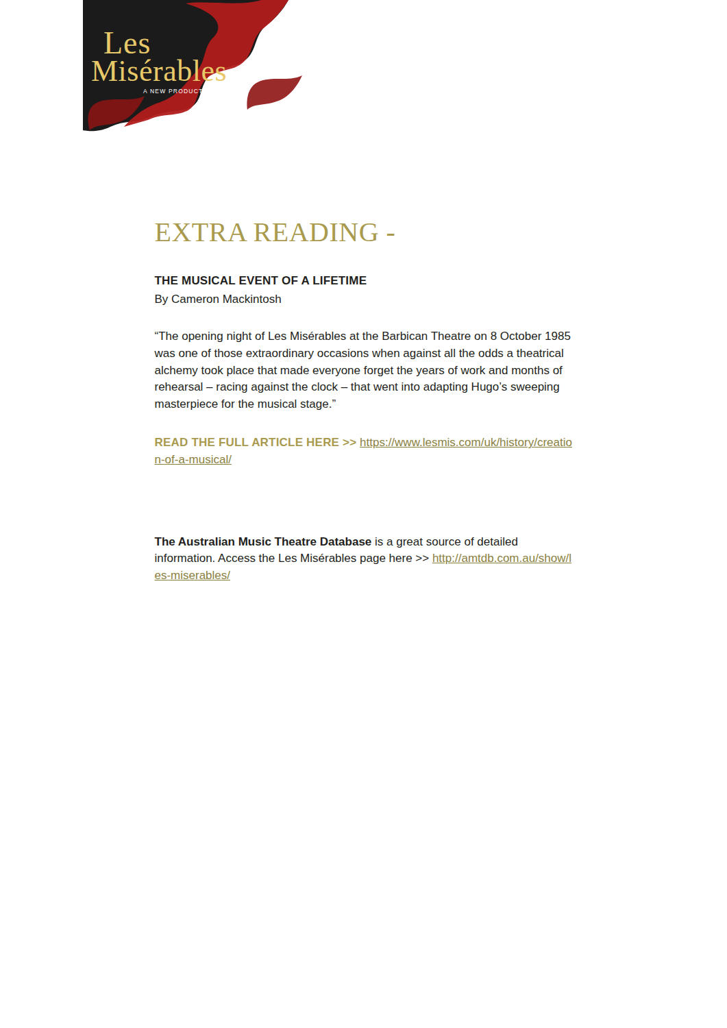Les Misérables logo Les Misérables A NEW PRODUCTION
EXTRA READING -
THE MUSICAL EVENT OF A LIFETIME
By Cameron Mackintosh
“The opening night of Les Misérables at the Barbican Theatre on 8 October 1985 was one of those extraordinary occasions when against all the odds a theatrical alchemy took place that made everyone forget the years of work and months of rehearsal – racing against the clock – that went into adapting Hugo’s sweeping masterpiece for the musical stage.”
READ THE FULL ARTICLE HERE >> https://www.lesmis.com/uk/history/creation-of-a-musical/
The Australian Music Theatre Database is a great source of detailed information. Access the Les Misérables page here >> http://amtdb.com.au/show/les-miserables/